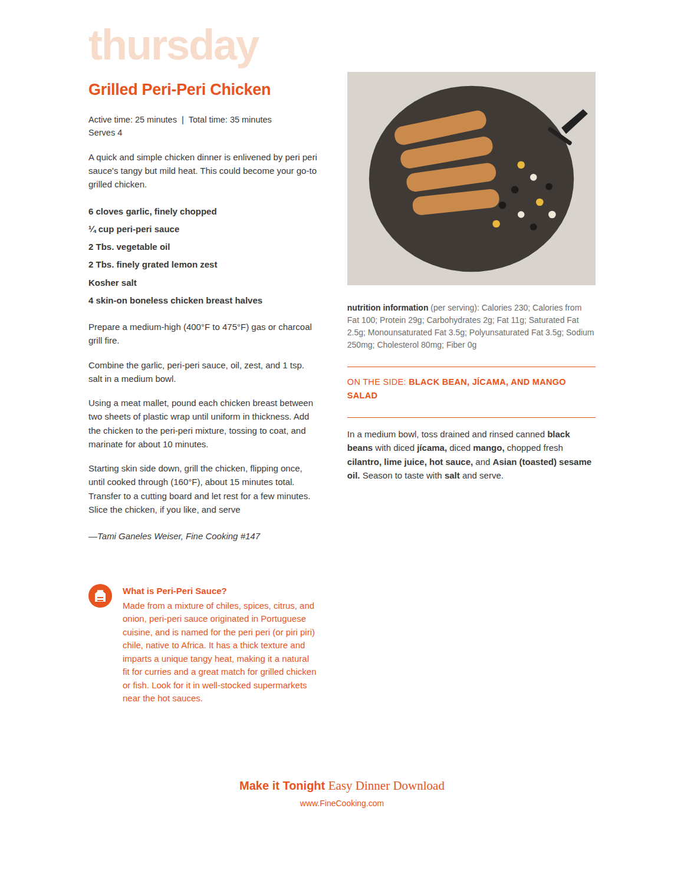thursday
Grilled Peri-Peri Chicken
Active time: 25 minutes | Total time: 35 minutes
Serves 4
A quick and simple chicken dinner is enlivened by peri peri sauce's tangy but mild heat. This could become your go-to grilled chicken.
6 cloves garlic, finely chopped
¼ cup peri-peri sauce
2 Tbs. vegetable oil
2 Tbs. finely grated lemon zest
Kosher salt
4 skin-on boneless chicken breast halves
Prepare a medium-high (400°F to 475°F) gas or charcoal grill fire.
Combine the garlic, peri-peri sauce, oil, zest, and 1 tsp. salt in a medium bowl.
Using a meat mallet, pound each chicken breast between two sheets of plastic wrap until uniform in thickness. Add the chicken to the peri-peri mixture, tossing to coat, and marinate for about 10 minutes.
Starting skin side down, grill the chicken, flipping once, until cooked through (160°F), about 15 minutes total. Transfer to a cutting board and let rest for a few minutes. Slice the chicken, if you like, and serve
—Tami Ganeles Weiser, Fine Cooking #147
What is Peri-Peri Sauce?
Made from a mixture of chiles, spices, citrus, and onion, peri-peri sauce originated in Portuguese cuisine, and is named for the peri peri (or piri piri) chile, native to Africa. It has a thick texture and imparts a unique tangy heat, making it a natural fit for curries and a great match for grilled chicken or fish. Look for it in well-stocked supermarkets near the hot sauces.
nutrition information (per serving): Calories 230; Calories from Fat 100; Protein 29g; Carbohydrates 2g; Fat 11g; Saturated Fat 2.5g; Monounsaturated Fat 3.5g; Polyunsaturated Fat 3.5g; Sodium 250mg; Cholesterol 80mg; Fiber 0g
ON THE SIDE: BLACK BEAN, JÍCAMA, AND MANGO SALAD
In a medium bowl, toss drained and rinsed canned black beans with diced jícama, diced mango, chopped fresh cilantro, lime juice, hot sauce, and Asian (toasted) sesame oil. Season to taste with salt and serve.
Make it Tonight Easy Dinner Download
www.FineCooking.com